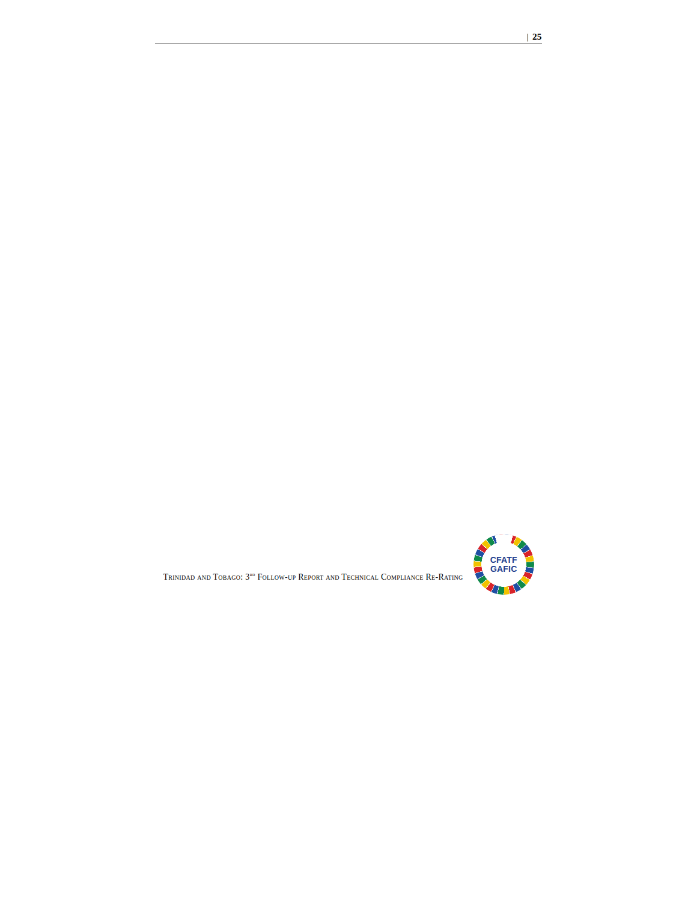| 25
Trinidad and Tobago: 3rd Follow-up Report and Technical Compliance Re-Rating
CFATF GAFIC